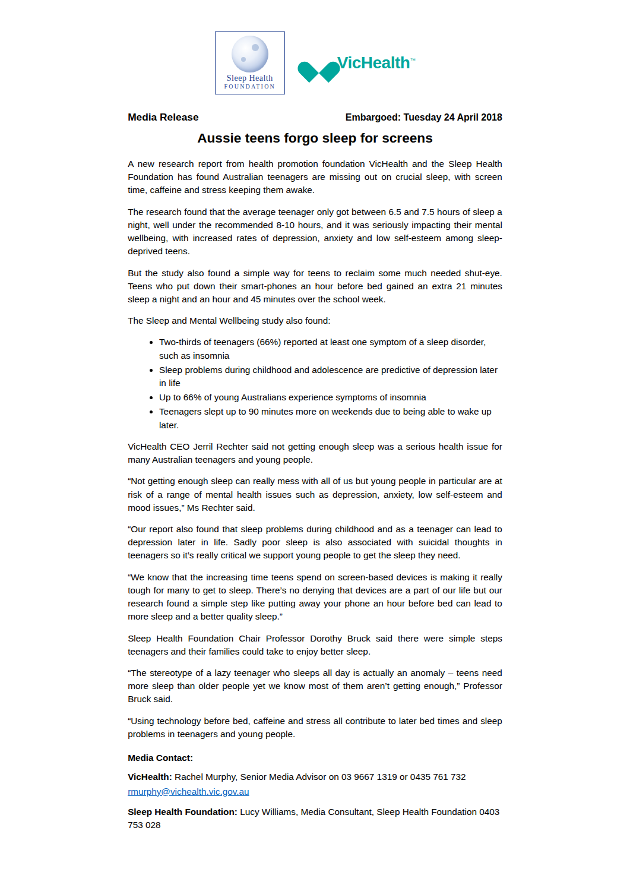Sleep Health
FOUNDATION
VicHealth™
Media Release
Embargoed: Tuesday 24 April 2018
Aussie teens forgo sleep for screens
A new research report from health promotion foundation VicHealth and the Sleep Health Foundation has found Australian teenagers are missing out on crucial sleep, with screen time, caffeine and stress keeping them awake.
The research found that the average teenager only got between 6.5 and 7.5 hours of sleep a night, well under the recommended 8-10 hours, and it was seriously impacting their mental wellbeing, with increased rates of depression, anxiety and low self-esteem among sleep-deprived teens.
But the study also found a simple way for teens to reclaim some much needed shut-eye. Teens who put down their smart-phones an hour before bed gained an extra 21 minutes sleep a night and an hour and 45 minutes over the school week.
The Sleep and Mental Wellbeing study also found:
Two-thirds of teenagers (66%) reported at least one symptom of a sleep disorder, such as insomnia
Sleep problems during childhood and adolescence are predictive of depression later in life
Up to 66% of young Australians experience symptoms of insomnia
Teenagers slept up to 90 minutes more on weekends due to being able to wake up later.
VicHealth CEO Jerril Rechter said not getting enough sleep was a serious health issue for many Australian teenagers and young people.
“Not getting enough sleep can really mess with all of us but young people in particular are at risk of a range of mental health issues such as depression, anxiety, low self-esteem and mood issues,” Ms Rechter said.
“Our report also found that sleep problems during childhood and as a teenager can lead to depression later in life. Sadly poor sleep is also associated with suicidal thoughts in teenagers so it’s really critical we support young people to get the sleep they need.
“We know that the increasing time teens spend on screen-based devices is making it really tough for many to get to sleep. There’s no denying that devices are a part of our life but our research found a simple step like putting away your phone an hour before bed can lead to more sleep and a better quality sleep.”
Sleep Health Foundation Chair Professor Dorothy Bruck said there were simple steps teenagers and their families could take to enjoy better sleep.
“The stereotype of a lazy teenager who sleeps all day is actually an anomaly – teens need more sleep than older people yet we know most of them aren’t getting enough,” Professor Bruck said.
“Using technology before bed, caffeine and stress all contribute to later bed times and sleep problems in teenagers and young people.
Media Contact:
VicHealth: Rachel Murphy, Senior Media Advisor on 03 9667 1319 or 0435 761 732
rmurphy@vichealth.vic.gov.au
Sleep Health Foundation: Lucy Williams, Media Consultant, Sleep Health Foundation 0403 753 028